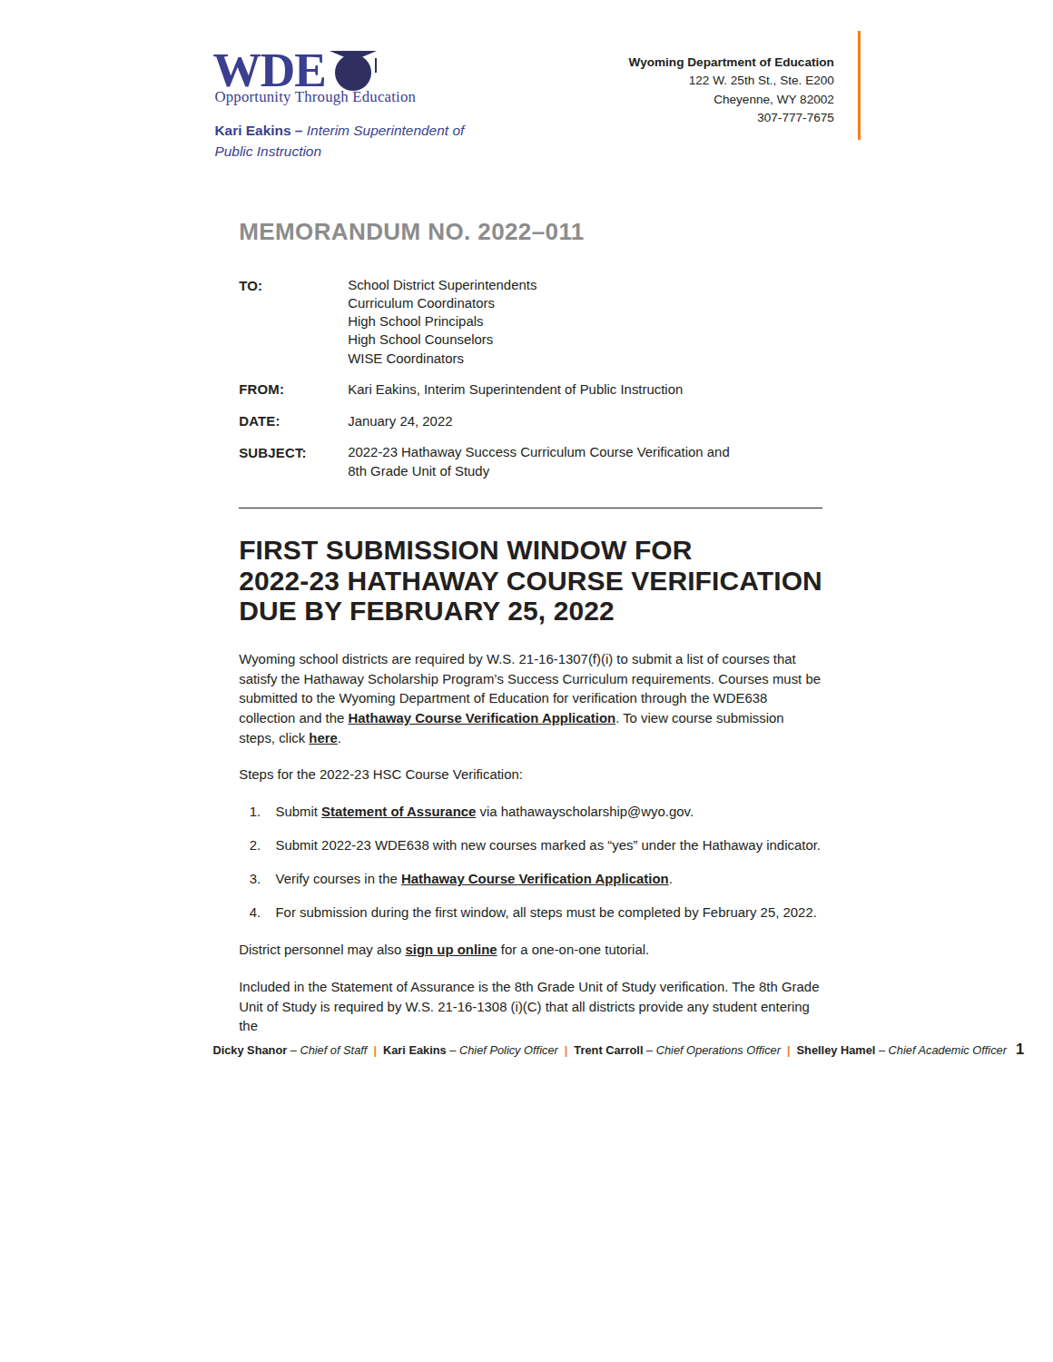WDE
Opportunity Through Education
Kari Eakins – Interim Superintendent of Public Instruction
Wyoming Department of Education
122 W. 25th St., Ste. E200
Cheyenne, WY 82002
307-777-7675
MEMORANDUM NO. 2022–011
| TO: | School District Superintendents Curriculum Coordinators High School Principals High School Counselors WISE Coordinators |
| FROM: | Kari Eakins, Interim Superintendent of Public Instruction |
| DATE: | January 24, 2022 |
| SUBJECT: | 2022-23 Hathaway Success Curriculum Course Verification and 8th Grade Unit of Study |
First Submission Window for
2022-23 Hathaway Course Verification
Due by February 25, 2022
Wyoming school districts are required by W.S. 21-16-1307(f)(i) to submit a list of courses that satisfy the Hathaway Scholarship Program’s Success Curriculum requirements. Courses must be submitted to the Wyoming Department of Education for verification through the WDE638 collection and the Hathaway Course Verification Application. To view course submission steps, click here.
Steps for the 2022-23 HSC Course Verification:
Submit Statement of Assurance via hathawayscholarship@wyo.gov.
Submit 2022-23 WDE638 with new courses marked as “yes” under the Hathaway indicator.
Verify courses in the Hathaway Course Verification Application.
For submission during the first window, all steps must be completed by February 25, 2022.
District personnel may also sign up online for a one-on-one tutorial.
Included in the Statement of Assurance is the 8th Grade Unit of Study verification. The 8th Grade Unit of Study is required by W.S. 21-16-1308 (i)(C) that all districts provide any student entering the
Dicky Shanor – Chief of Staff | Kari Eakins – Chief Policy Officer | Trent Carroll – Chief Operations Officer | Shelley Hamel – Chief Academic Officer
1